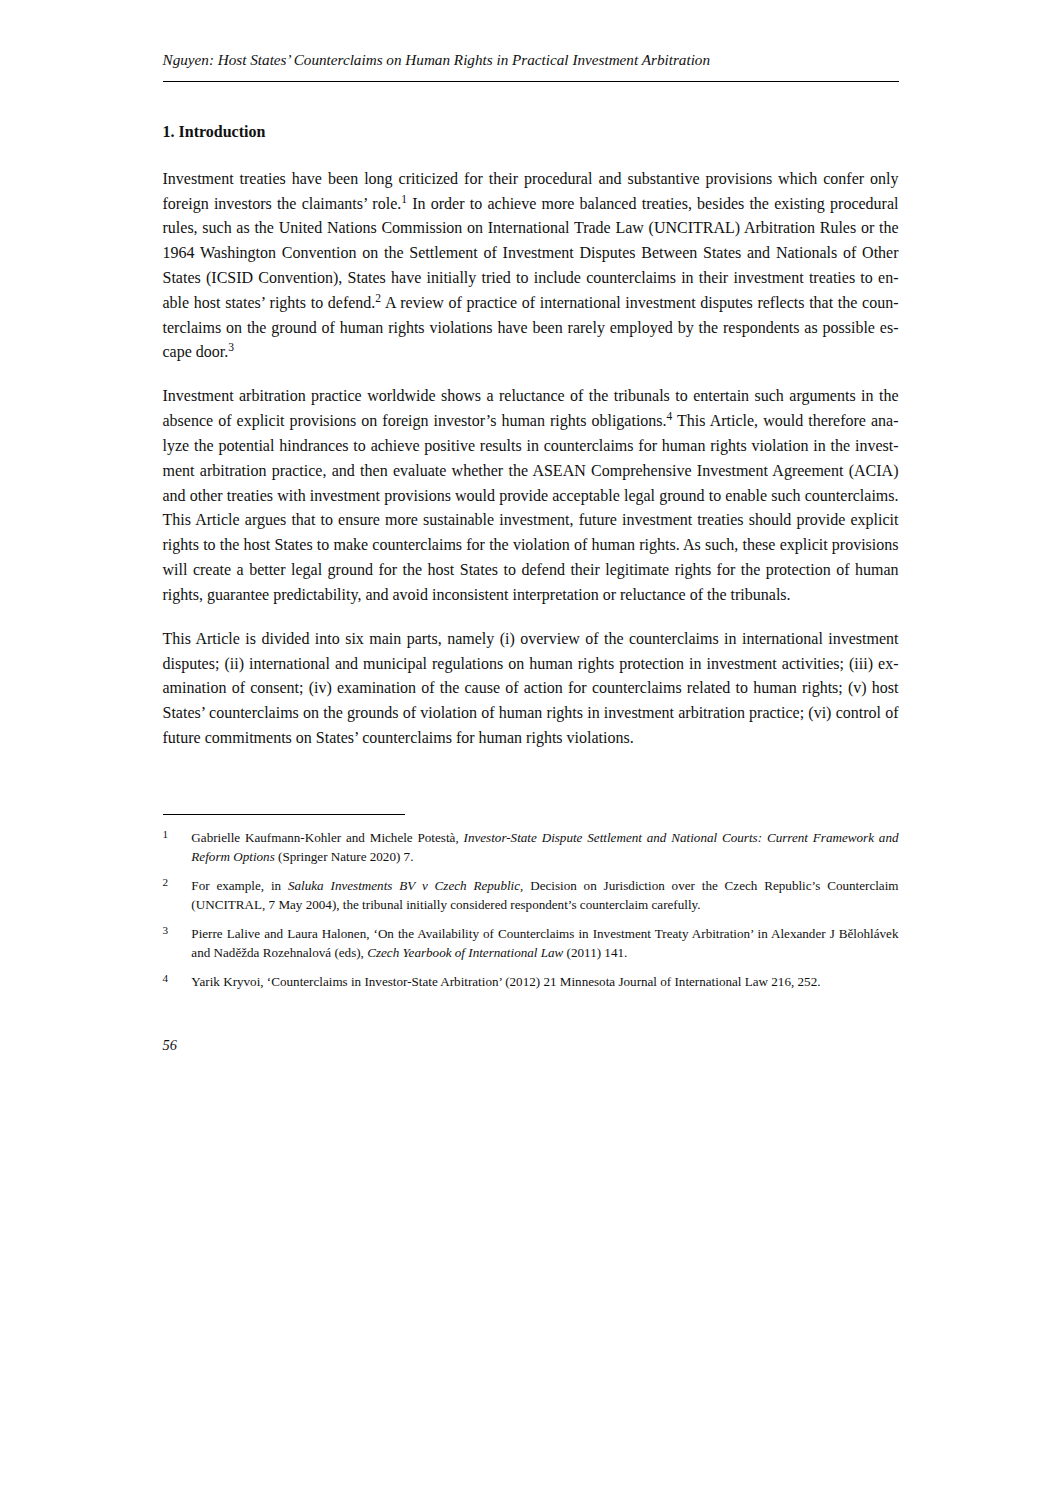Nguyen: Host States’ Counterclaims on Human Rights in Practical Investment Arbitration
1. Introduction
Investment treaties have been long criticized for their procedural and substantive provisions which confer only foreign investors the claimants’ role.1 In order to achieve more balanced treaties, besides the existing procedural rules, such as the United Nations Commission on International Trade Law (UNCITRAL) Arbitration Rules or the 1964 Washington Convention on the Settlement of Investment Disputes Between States and Nationals of Other States (ICSID Convention), States have initially tried to include counterclaims in their investment treaties to enable host states’ rights to defend.2 A review of practice of international investment disputes reflects that the counterclaims on the ground of human rights violations have been rarely employed by the respondents as possible escape door.3
Investment arbitration practice worldwide shows a reluctance of the tribunals to entertain such arguments in the absence of explicit provisions on foreign investor’s human rights obligations.4 This Article, would therefore analyze the potential hindrances to achieve positive results in counterclaims for human rights violation in the investment arbitration practice, and then evaluate whether the ASEAN Comprehensive Investment Agreement (ACIA) and other treaties with investment provisions would provide acceptable legal ground to enable such counterclaims. This Article argues that to ensure more sustainable investment, future investment treaties should provide explicit rights to the host States to make counterclaims for the violation of human rights. As such, these explicit provisions will create a better legal ground for the host States to defend their legitimate rights for the protection of human rights, guarantee predictability, and avoid inconsistent interpretation or reluctance of the tribunals.
This Article is divided into six main parts, namely (i) overview of the counterclaims in international investment disputes; (ii) international and municipal regulations on human rights protection in investment activities; (iii) examination of consent; (iv) examination of the cause of action for counterclaims related to human rights; (v) host States’ counterclaims on the grounds of violation of human rights in investment arbitration practice; (vi) control of future commitments on States’ counterclaims for human rights violations.
Gabrielle Kaufmann-Kohler and Michele Potestà, Investor-State Dispute Settlement and National Courts: Current Framework and Reform Options (Springer Nature 2020) 7.
For example, in Saluka Investments BV v Czech Republic, Decision on Jurisdiction over the Czech Republic’s Counterclaim (UNCITRAL, 7 May 2004), the tribunal initially considered respondent’s counterclaim carefully.
Pierre Lalive and Laura Halonen, ‘On the Availability of Counterclaims in Investment Treaty Arbitration’ in Alexander J Bělohlávek and Naděžda Rozehnalová (eds), Czech Yearbook of International Law (2011) 141.
Yarik Kryvoi, ‘Counterclaims in Investor-State Arbitration’ (2012) 21 Minnesota Journal of International Law 216, 252.
56